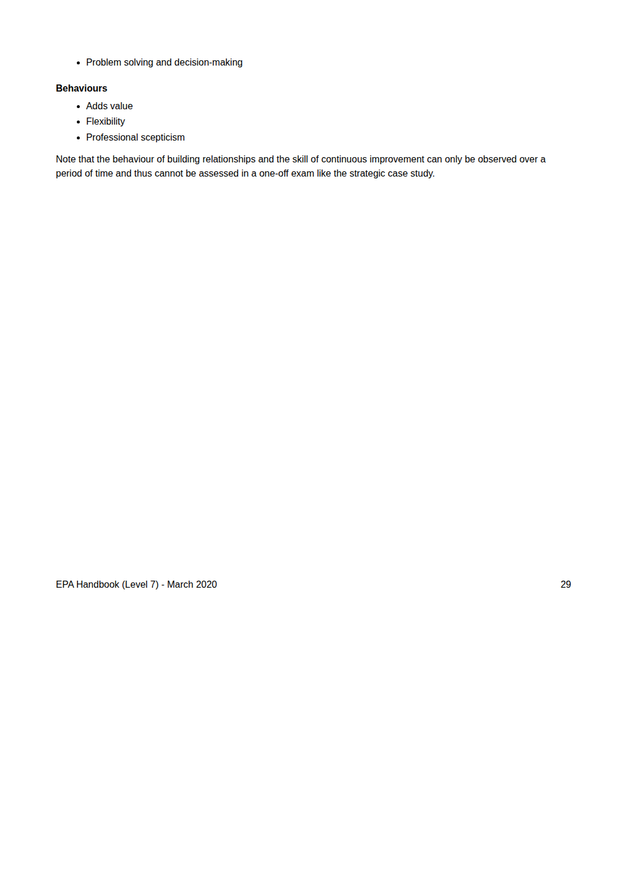Problem solving and decision-making
Behaviours
Adds value
Flexibility
Professional scepticism
Note that the behaviour of building relationships and the skill of continuous improvement can only be observed over a period of time and thus cannot be assessed in a one-off exam like the strategic case study.
EPA Handbook (Level 7) - March 2020 29